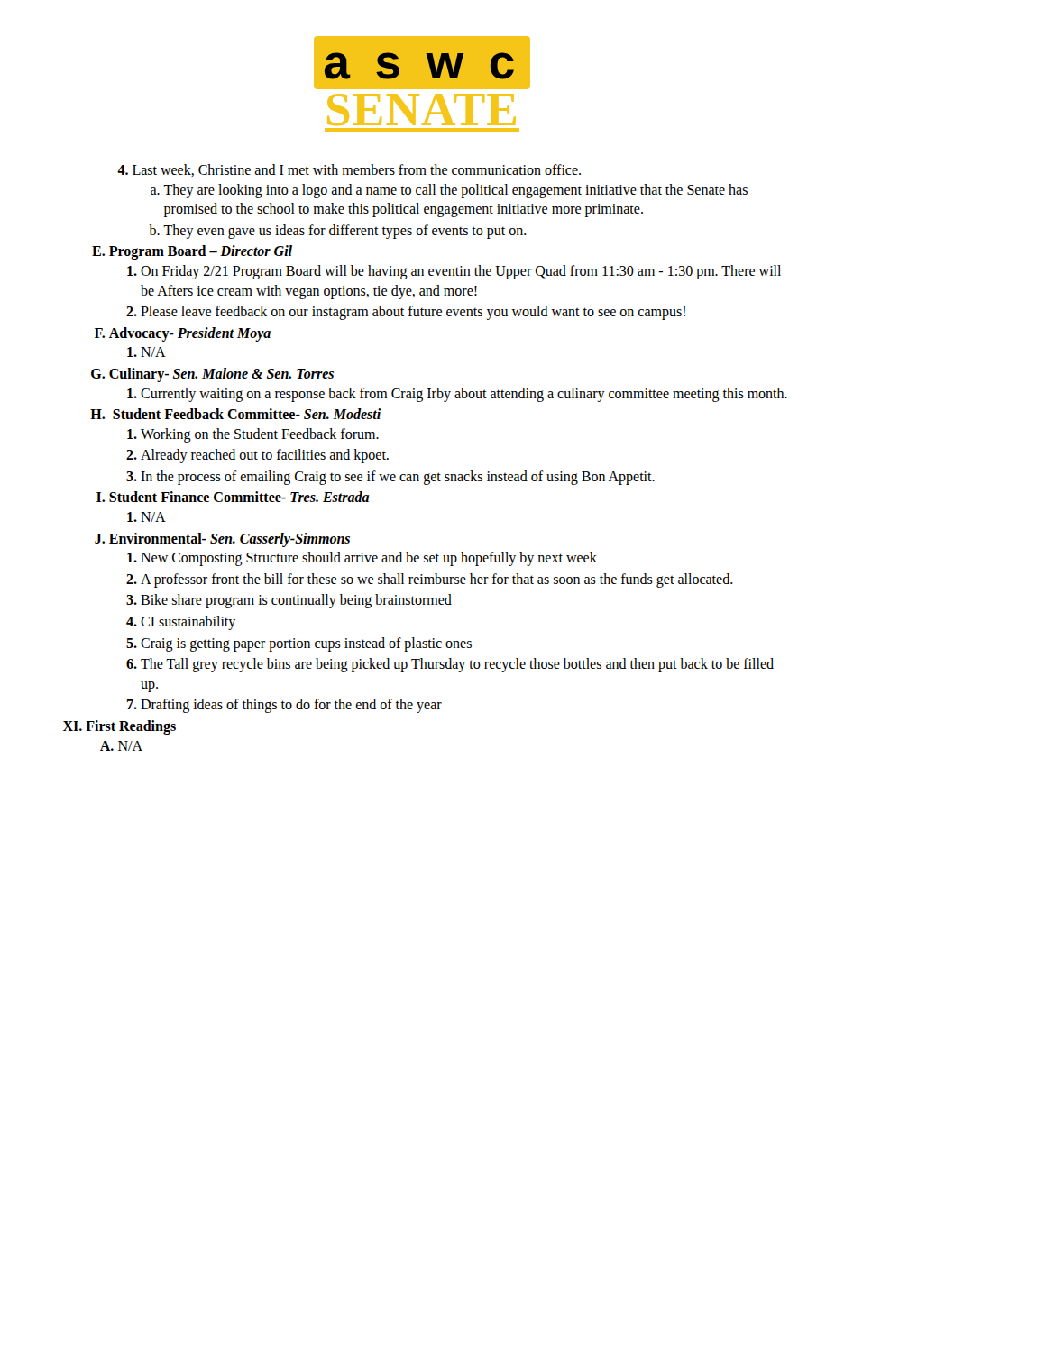a s w c
SENATE
Last week, Christine and I met with members from the communication office.
They are looking into a logo and a name to call the political engagement initiative that the Senate has promised to the school to make this political engagement initiative more priminate.
They even gave us ideas for different types of events to put on.
Program Board – Director Gil
On Friday 2/21 Program Board will be having an eventin the Upper Quad from 11:30 am - 1:30 pm. There will be Afters ice cream with vegan options, tie dye, and more!
Please leave feedback on our instagram about future events you would want to see on campus!
Advocacy- President Moya
N/A
Culinary- Sen. Malone & Sen. Torres
Currently waiting on a response back from Craig Irby about attending a culinary committee meeting this month.
Student Feedback Committee- Sen. Modesti
Working on the Student Feedback forum.
Already reached out to facilities and kpoet.
In the process of emailing Craig to see if we can get snacks instead of using Bon Appetit.
Student Finance Committee- Tres. Estrada
N/A
Environmental- Sen. Casserly-Simmons
New Composting Structure should arrive and be set up hopefully by next week
A professor front the bill for these so we shall reimburse her for that as soon as the funds get allocated.
Bike share program is continually being brainstormed
CI sustainability
Craig is getting paper portion cups instead of plastic ones
The Tall grey recycle bins are being picked up Thursday to recycle those bottles and then put back to be filled up.
Drafting ideas of things to do for the end of the year
First Readings
N/A